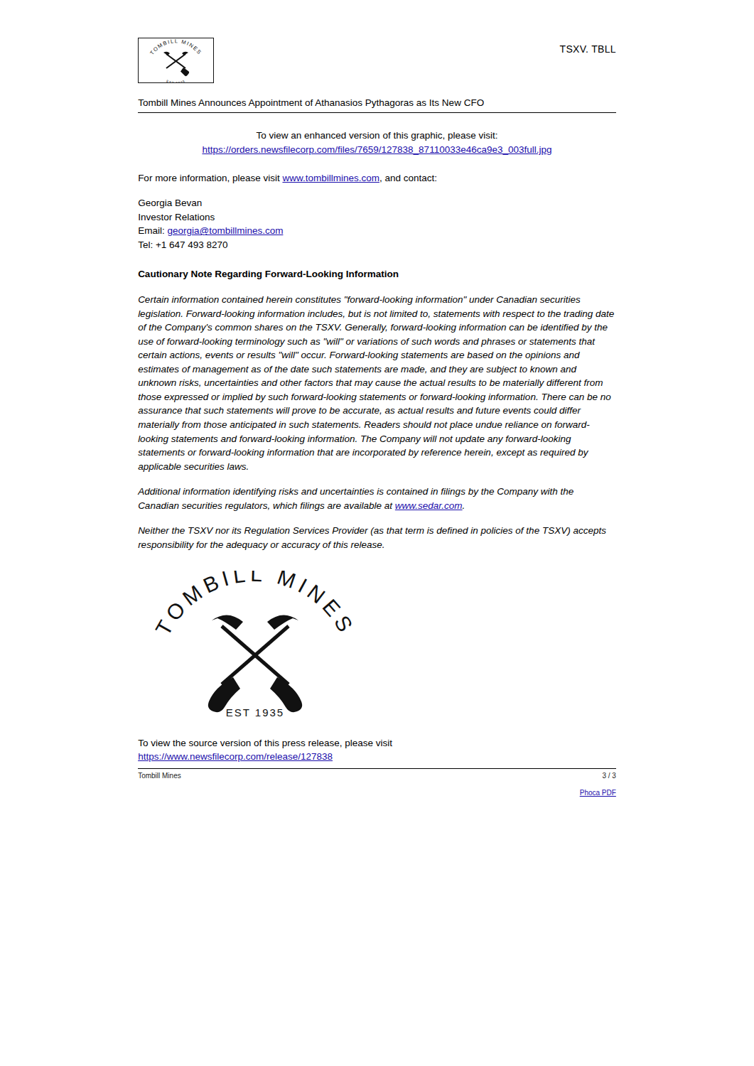TOMBILL MINES EST 1935
TSXV. TBLL
Tombill Mines Announces Appointment of Athanasios Pythagoras as Its New CFO
To view an enhanced version of this graphic, please visit: https://orders.newsfilecorp.com/files/7659/127838_87110033e46ca9e3_003full.jpg
For more information, please visit www.tombillmines.com, and contact:
Georgia Bevan
Investor Relations
Email: georgia@tombillmines.com
Tel: +1 647 493 8270
Cautionary Note Regarding Forward-Looking Information
Certain information contained herein constitutes "forward-looking information" under Canadian securities legislation. Forward-looking information includes, but is not limited to, statements with respect to the trading date of the Company's common shares on the TSXV. Generally, forward-looking information can be identified by the use of forward-looking terminology such as "will" or variations of such words and phrases or statements that certain actions, events or results "will" occur. Forward-looking statements are based on the opinions and estimates of management as of the date such statements are made, and they are subject to known and unknown risks, uncertainties and other factors that may cause the actual results to be materially different from those expressed or implied by such forward-looking statements or forward-looking information. There can be no assurance that such statements will prove to be accurate, as actual results and future events could differ materially from those anticipated in such statements. Readers should not place undue reliance on forward-looking statements and forward-looking information. The Company will not update any forward-looking statements or forward-looking information that are incorporated by reference herein, except as required by applicable securities laws.
Additional information identifying risks and uncertainties is contained in filings by the Company with the Canadian securities regulators, which filings are available at www.sedar.com.
Neither the TSXV nor its Regulation Services Provider (as that term is defined in policies of the TSXV) accepts responsibility for the adequacy or accuracy of this release.
TOMBILL MINES EST 1935
To view the source version of this press release, please visit
https://www.newsfilecorp.com/release/127838
Tombill Mines
3 / 3 Phoca PDF